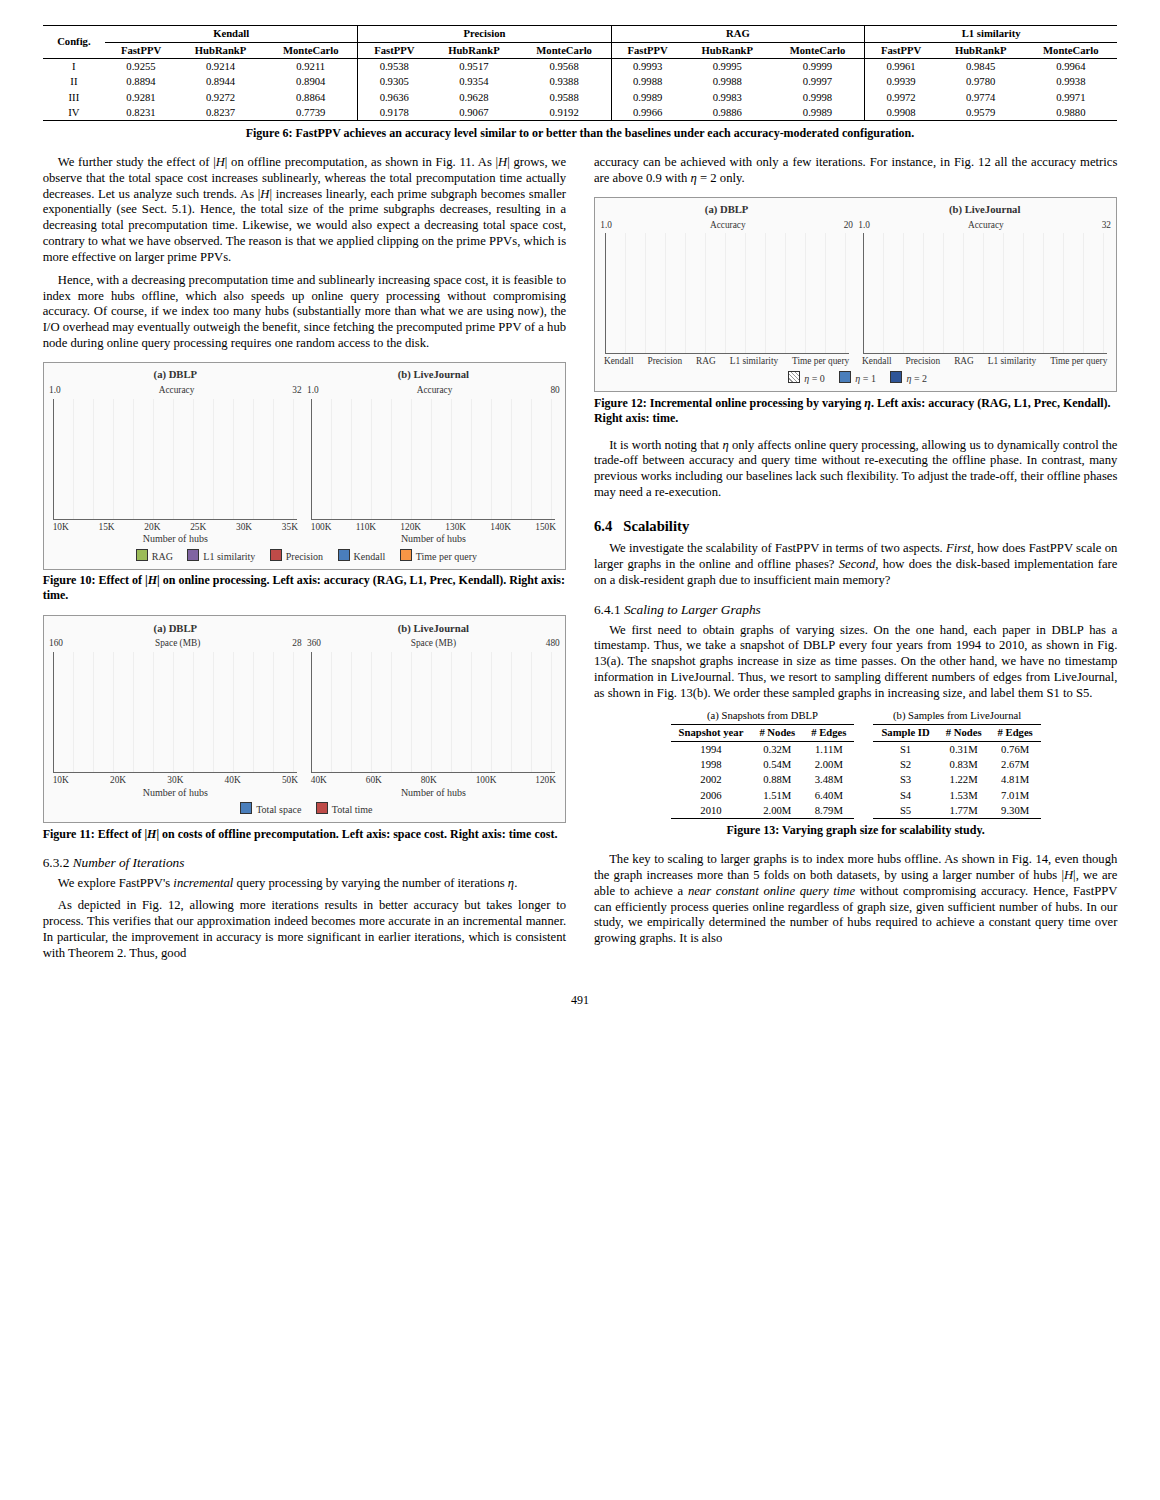| Config. | Kendall | Precision | RAG | L1 similarity |
| --- | --- | --- | --- | --- |
| FastPPV | HubRankP | MonteCarlo | FastPPV | HubRankP | MonteCarlo | FastPPV | HubRankP | MonteCarlo | FastPPV | HubRankP | MonteCarlo |
| I | 0.9255 | 0.9214 | 0.9211 | 0.9538 | 0.9517 | 0.9568 | 0.9993 | 0.9995 | 0.9999 | 0.9961 | 0.9845 | 0.9964 |
| II | 0.8894 | 0.8944 | 0.8904 | 0.9305 | 0.9354 | 0.9388 | 0.9988 | 0.9988 | 0.9997 | 0.9939 | 0.9780 | 0.9938 |
| III | 0.9281 | 0.9272 | 0.8864 | 0.9636 | 0.9628 | 0.9588 | 0.9989 | 0.9983 | 0.9998 | 0.9972 | 0.9774 | 0.9971 |
| IV | 0.8231 | 0.8237 | 0.7739 | 0.9178 | 0.9067 | 0.9192 | 0.9966 | 0.9886 | 0.9989 | 0.9908 | 0.9579 | 0.9880 |
Figure 6: FastPPV achieves an accuracy level similar to or better than the baselines under each accuracy-moderated configuration.
We further study the effect of |H| on offline precomputation, as shown in Fig. 11. As |H| grows, we observe that the total space cost increases sublinearly, whereas the total precomputation time actually decreases. Let us analyze such trends. As |H| increases linearly, each prime subgraph becomes smaller exponentially (see Sect. 5.1). Hence, the total size of the prime subgraphs decreases, resulting in a decreasing total precomputation time. Likewise, we would also expect a decreasing total space cost, contrary to what we have observed. The reason is that we applied clipping on the prime PPVs, which is more effective on larger prime PPVs.
Hence, with a decreasing precomputation time and sublinearly increasing space cost, it is feasible to index more hubs offline, which also speeds up online query processing without compromising accuracy. Of course, if we index too many hubs (substantially more than what we are using now), the I/O overhead may eventually outweigh the benefit, since fetching the precomputed prime PPV of a hub node during online query processing requires one random access to the disk.
(a) DBLP
1.0 Accuracy 32
10K 15K 20K 25K 30K 35K
Number of hubs
(b) LiveJournal
1.0 Accuracy 80
100K 110K 120K 130K 140K 150K
Number of hubs
RAG L1 similarity Precision Kendall Time per query
Figure 10: Effect of |H| on online processing. Left axis: accuracy (RAG, L1, Prec, Kendall). Right axis: time.
(a) DBLP
160 Space (MB) 28
10K 20K 30K 40K 50K
Number of hubs
(b) LiveJournal
360 Space (MB) 480
40K 60K 80K 100K 120K
Number of hubs
Total space Total time
Figure 11: Effect of |H| on costs of offline precomputation. Left axis: space cost. Right axis: time cost.
6.3.2 Number of Iterations
We explore FastPPV's incremental query processing by varying the number of iterations η.
As depicted in Fig. 12, allowing more iterations results in better accuracy but takes longer to process. This verifies that our approximation indeed becomes more accurate in an incremental manner. In particular, the improvement in accuracy is more significant in earlier iterations, which is consistent with Theorem 2. Thus, good
accuracy can be achieved with only a few iterations. For instance, in Fig. 12 all the accuracy metrics are above 0.9 with η = 2 only.
(a) DBLP
1.0 Accuracy 20
Kendall Precision RAG L1 similarity Time per query
(b) LiveJournal
1.0 Accuracy 32
Kendall Precision RAG L1 similarity Time per query
η = 0 η = 1 η = 2
Figure 12: Incremental online processing by varying η. Left axis: accuracy (RAG, L1, Prec, Kendall). Right axis: time.
It is worth noting that η only affects online query processing, allowing us to dynamically control the trade-off between accuracy and query time without re-executing the offline phase. In contrast, many previous works including our baselines lack such flexibility. To adjust the trade-off, their offline phases may need a re-execution.
6.4 Scalability
We investigate the scalability of FastPPV in terms of two aspects. First, how does FastPPV scale on larger graphs in the online and offline phases? Second, how does the disk-based implementation fare on a disk-resident graph due to insufficient main memory?
6.4.1 Scaling to Larger Graphs
We first need to obtain graphs of varying sizes. On the one hand, each paper in DBLP has a timestamp. Thus, we take a snapshot of DBLP every four years from 1994 to 2010, as shown in Fig. 13(a). The snapshot graphs increase in size as time passes. On the other hand, we have no timestamp information in LiveJournal. Thus, we resort to sampling different numbers of edges from LiveJournal, as shown in Fig. 13(b). We order these sampled graphs in increasing size, and label them S1 to S5.
(a) Snapshots from DBLP
| Snapshot year | # Nodes | # Edges |
| --- | --- | --- |
| 1994 | 0.32M | 1.11M |
| 1998 | 0.54M | 2.00M |
| 2002 | 0.88M | 3.48M |
| 2006 | 1.51M | 6.40M |
| 2010 | 2.00M | 8.79M |
(b) Samples from LiveJournal
| Sample ID | # Nodes | # Edges |
| --- | --- | --- |
| S1 | 0.31M | 0.76M |
| S2 | 0.83M | 2.67M |
| S3 | 1.22M | 4.81M |
| S4 | 1.53M | 7.01M |
| S5 | 1.77M | 9.30M |
Figure 13: Varying graph size for scalability study.
The key to scaling to larger graphs is to index more hubs offline. As shown in Fig. 14, even though the graph increases more than 5 folds on both datasets, by using a larger number of hubs |H|, we are able to achieve a near constant online query time without compromising accuracy. Hence, FastPPV can efficiently process queries online regardless of graph size, given sufficient number of hubs. In our study, we empirically determined the number of hubs required to achieve a constant query time over growing graphs. It is also
491